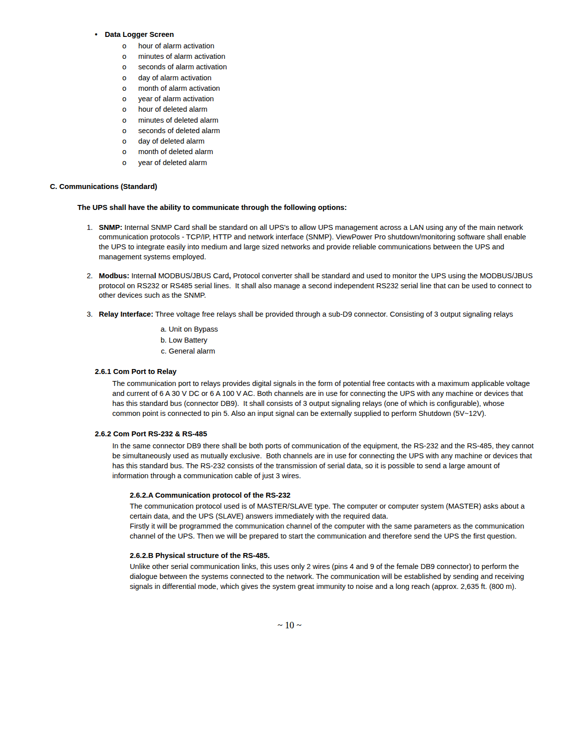Data Logger Screen
hour of alarm activation
minutes of alarm activation
seconds of alarm activation
day of alarm activation
month of alarm activation
year of alarm activation
hour of deleted alarm
minutes of deleted alarm
seconds of deleted alarm
day of deleted alarm
month of deleted alarm
year of deleted alarm
C. Communications (Standard)
The UPS shall have the ability to communicate through the following options:
SNMP: Internal SNMP Card shall be standard on all UPS's to allow UPS management across a LAN using any of the main network communication protocols - TCP/IP, HTTP and network interface (SNMP). ViewPower Pro shutdown/monitoring software shall enable the UPS to integrate easily into medium and large sized networks and provide reliable communications between the UPS and management systems employed.
Modbus: Internal MODBUS/JBUS Card, Protocol converter shall be standard and used to monitor the UPS using the MODBUS/JBUS protocol on RS232 or RS485 serial lines. It shall also manage a second independent RS232 serial line that can be used to connect to other devices such as the SNMP.
Relay Interface: Three voltage free relays shall be provided through a sub-D9 connector. Consisting of 3 output signaling relays
Unit on Bypass
Low Battery
General alarm
2.6.1 Com Port to Relay
The communication port to relays provides digital signals in the form of potential free contacts with a maximum applicable voltage and current of 6 A 30 V DC or 6 A 100 V AC. Both channels are in use for connecting the UPS with any machine or devices that has this standard bus (connector DB9). It shall consists of 3 output signaling relays (one of which is configurable), whose common point is connected to pin 5. Also an input signal can be externally supplied to perform Shutdown (5V~12V).
2.6.2 Com Port RS-232 & RS-485
In the same connector DB9 there shall be both ports of communication of the equipment, the RS-232 and the RS-485, they cannot be simultaneously used as mutually exclusive. Both channels are in use for connecting the UPS with any machine or devices that has this standard bus. The RS-232 consists of the transmission of serial data, so it is possible to send a large amount of information through a communication cable of just 3 wires.
2.6.2.A Communication protocol of the RS-232
The communication protocol used is of MASTER/SLAVE type. The computer or computer system (MASTER) asks about a certain data, and the UPS (SLAVE) answers immediately with the required data.
Firstly it will be programmed the communication channel of the computer with the same parameters as the communication channel of the UPS. Then we will be prepared to start the communication and therefore send the UPS the first question.
2.6.2.B Physical structure of the RS-485.
Unlike other serial communication links, this uses only 2 wires (pins 4 and 9 of the female DB9 connector) to perform the dialogue between the systems connected to the network. The communication will be established by sending and receiving signals in differential mode, which gives the system great immunity to noise and a long reach (approx. 2,635 ft. (800 m).
~ 10 ~